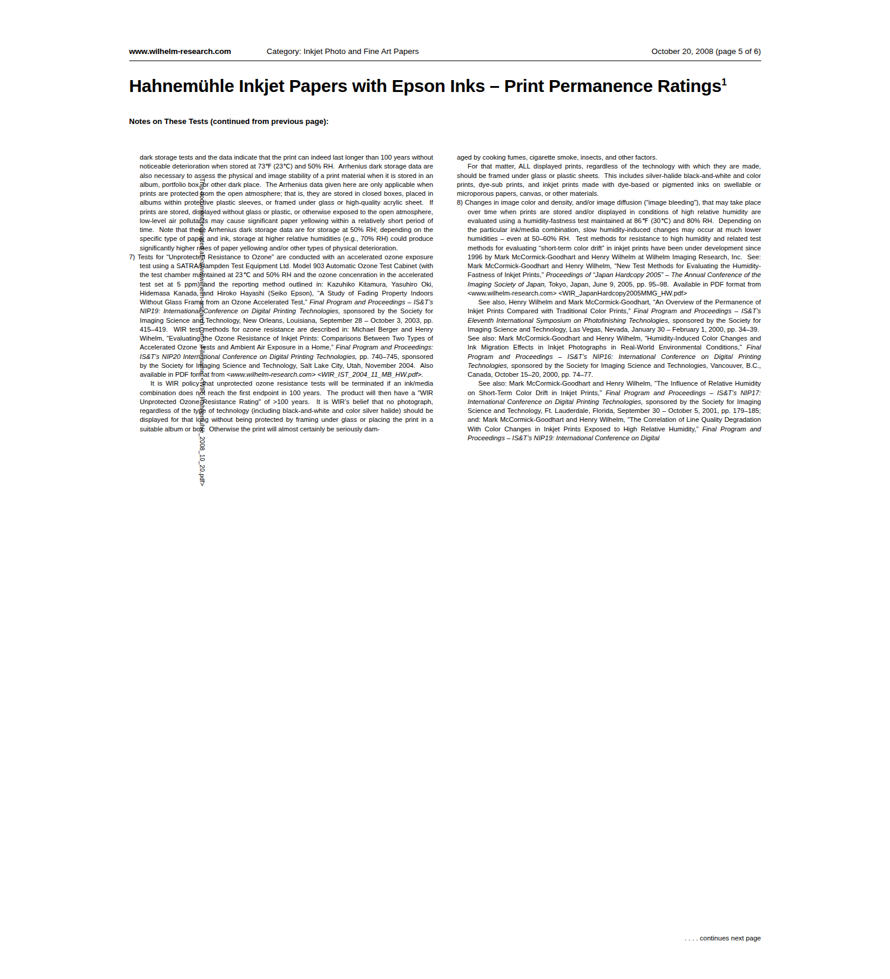www.wilhelm-research.com Category: Inkjet Photo and Fine Art Papers October 20, 2008 (page 5 of 6)
Hahnemühle Inkjet Papers with Epson Inks – Print Permanence Ratings1
Notes on These Tests (continued from previous page):
dark storage tests and the data indicate that the print can indeed last longer than 100 years without noticeable deterioration when stored at 73℉ (23℃) and 50% RH. Arrhenius dark storage data are also necessary to assess the physical and image stability of a print material when it is stored in an album, portfolio box, or other dark place. The Arrhenius data given here are only applicable when prints are protected from the open atmosphere; that is, they are stored in closed boxes, placed in albums within protective plastic sleeves, or framed under glass or high-quality acrylic sheet. If prints are stored, displayed without glass or plastic, or otherwise exposed to the open atmosphere, low-level air pollutants may cause significant paper yellowing within a relatively short period of time. Note that these Arrhenius dark storage data are for storage at 50% RH; depending on the specific type of paper and ink, storage at higher relative humidities (e.g., 70% RH) could produce significantly higher rates of paper yellowing and/or other types of physical deterioration.
7) Tests for “Unprotected Resistance to Ozone” are conducted with an accelerated ozone exposure test using a SATRA/Hampden Test Equipment Ltd. Model 903 Automatic Ozone Test Cabinet (with the test chamber maintained at 23℃ and 50% RH and the ozone concenration in the accelerated test set at 5 ppm) and the reporting method outlined in: Kazuhiko Kitamura, Yasuhiro Oki, Hidemasa Kanada, and Hiroko Hayashi (Seiko Epson), “A Study of Fading Property Indoors Without Glass Frame from an Ozone Accelerated Test,” Final Program and Proceedings – IS&T’s NIP19: International Conference on Digital Printing Technologies, sponsored by the Society for Imaging Science and Technology, New Orleans, Louisiana, September 28 – October 3, 2003, pp. 415–419. WIR test methods for ozone resistance are described in: Michael Berger and Henry Wihelm, “Evaluating the Ozone Resistance of Inkjet Prints: Comparisons Between Two Types of Accelerated Ozone Tests and Ambient Air Exposure in a Home,” Final Program and Proceedings: IS&T’s NIP20 International Conference on Digital Printing Technologies, pp. 740–745, sponsored by the Society for Imaging Science and Technology, Salt Lake City, Utah, November 2004. Also available in PDF format from <www.wilhelm-research.com> <WIR_IST_2004_11_MB_HW.pdf>.
It is WIR policy that unprotected ozone resistance tests will be terminated if an ink/media combination does not reach the first endpoint in 100 years. The product will then have a "WIR Unprotected Ozone Resistance Rating" of >100 years. It is WIR’s belief that no photograph, regardless of the type of technology (including black-and-white and color silver halide) should be displayed for that long without being protected by framing under glass or placing the print in a suitable album or box. Otherwise the print will almost certainly be seriously dam-
aged by cooking fumes, cigarette smoke, insects, and other factors.
For that matter, ALL displayed prints, regardless of the technology with which they are made, should be framed under glass or plastic sheets. This includes silver-halide black-and-white and color prints, dye-sub prints, and inkjet prints made with dye-based or pigmented inks on swellable or microporous papers, canvas, or other materials.
8) Changes in image color and density, and/or image diffusion (“image bleeding”), that may take place over time when prints are stored and/or displayed in conditions of high relative humidity are evaluated using a humidity-fastness test maintained at 86℉ (30℃) and 80% RH. Depending on the particular ink/media combination, slow humidity-induced changes may occur at much lower humidities – even at 50–60% RH. Test methods for resistance to high humidity and related test methods for evaluating “short-term color drift” in inkjet prints have been under development since 1996 by Mark McCormick-Goodhart and Henry Wilhelm at Wilhelm Imaging Research, Inc. See: Mark McCormick-Goodhart and Henry Wilhelm, “New Test Methods for Evaluating the Humidity-Fastness of Inkjet Prints,” Proceedings of “Japan Hardcopy 2005” – The Annual Conference of the Imaging Society of Japan, Tokyo, Japan, June 9, 2005, pp. 95–98. Available in PDF format from <www.wilhelm-research.com> <WIR_JapanHardcopy2005MMG_HW.pdf>
See also, Henry Wilhelm and Mark McCormick-Goodhart, “An Overview of the Permanence of Inkjet Prints Compared with Traditional Color Prints,” Final Program and Proceedings – IS&T’s Eleventh International Symposium on Photofinishing Technologies, sponsored by the Society for Imaging Science and Technology, Las Vegas, Nevada, January 30 – February 1, 2000, pp. 34–39. See also: Mark McCormick-Goodhart and Henry Wilhelm, “Humidity-Induced Color Changes and Ink Migration Effects in Inkjet Photographs in Real-World Environmental Conditions,” Final Program and Proceedings – IS&T’s NIP16: International Conference on Digital Printing Technologies, sponsored by the Society for Imaging Science and Technologies, Vancouver, B.C., Canada, October 15–20, 2000, pp. 74–77.
See also: Mark McCormick-Goodhart and Henry Wilhelm, “The Influence of Relative Humidity on Short-Term Color Drift in Inkjet Prints,” Final Program and Proceedings – IS&T’s NIP17: International Conference on Digital Printing Technologies, sponsored by the Society for Imaging Science and Technology, Ft. Lauderdale, Florida, September 30 – October 5, 2001, pp. 179–185; and: Mark McCormick-Goodhart and Henry Wilhelm, “The Correlation of Line Quality Degradation With Color Changes in Inkjet Prints Exposed to High Relative Humidity,” Final Program and Proceedings – IS&T’s NIP19: International Conference on Digital
This document originated at <www.wilhelm-research.com> File name: <WIR_Hahnemuhle_2008_10_20.pdf>
. . . . continues next page